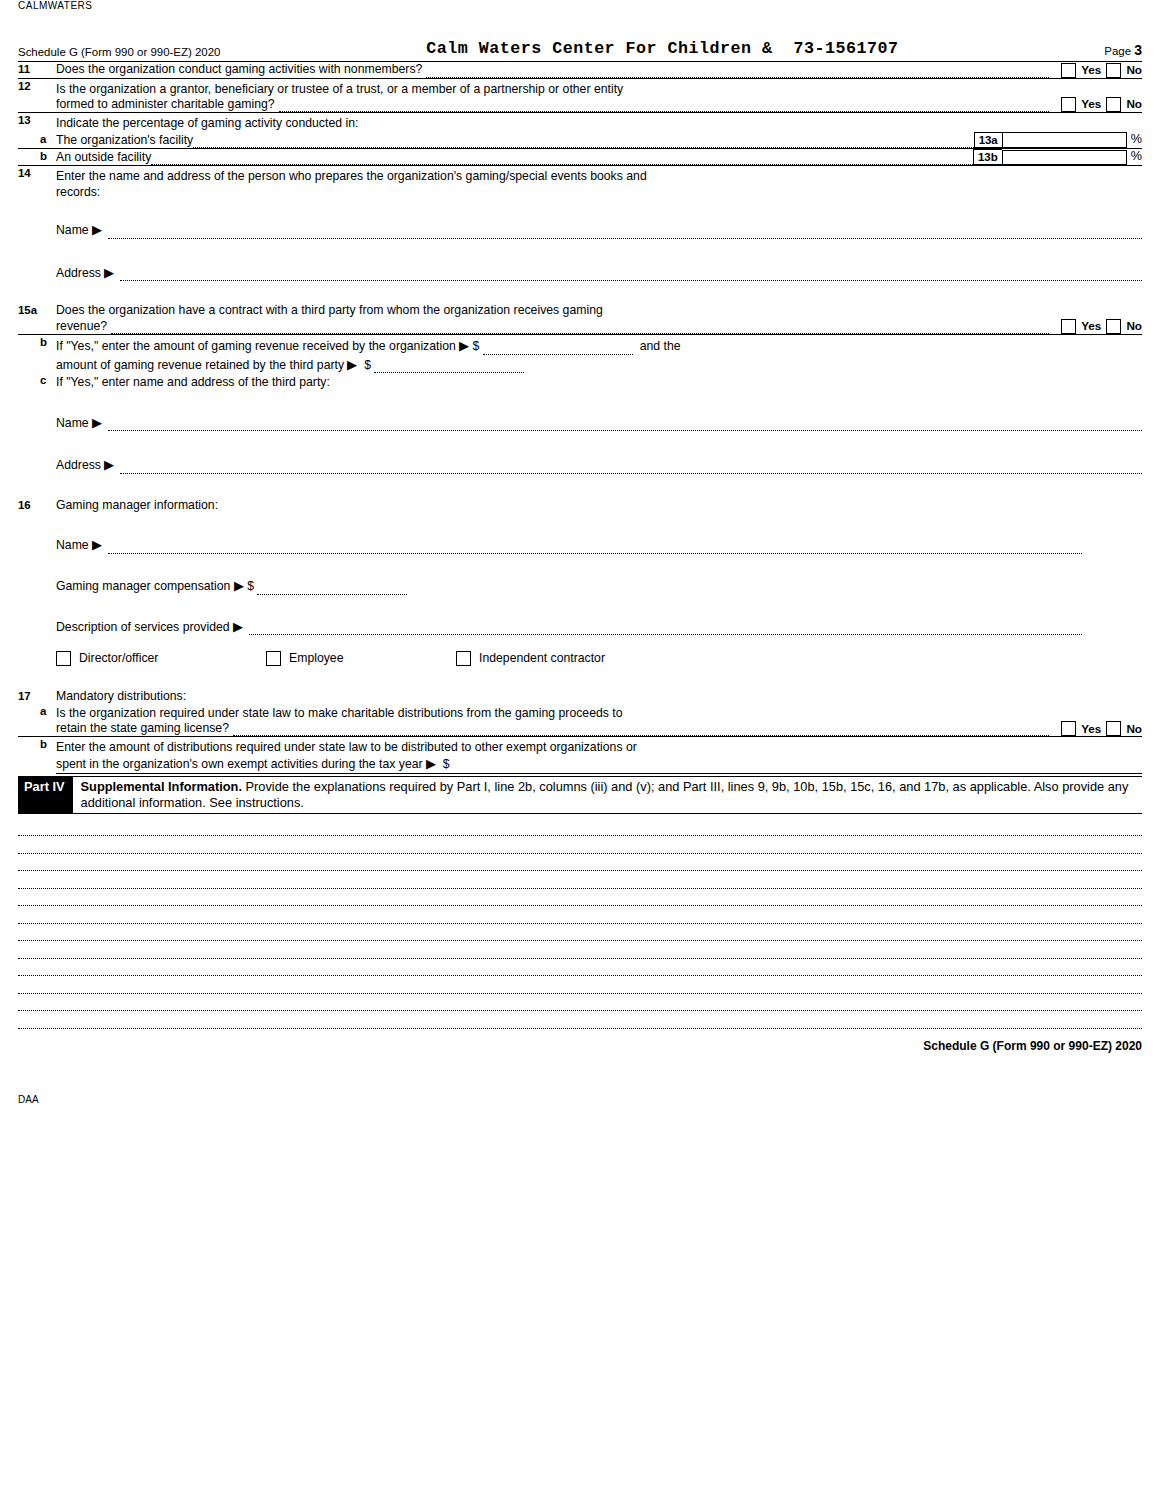CALMWATERS
Schedule G (Form 990 or 990-EZ) 2020
Calm Waters Center For Children & 73-1561707
Page 3
| 11 | | Does the organization conduct gaming activities with nonmembers? Yes No |
| 12 | | Is the organization a grantor, beneficiary or trustee of a trust, or a member of a partnership or other entity |
| | | formed to administer charitable gaming? Yes No |
| 13 | | Indicate the percentage of gaming activity conducted in: |
| | a | The organization's facility 13a % |
| | b | An outside facility 13b % |
| 14 | | Enter the name and address of the person who prepares the organization's gaming/special events books and records: Name ▶ Address ▶ |
| 15a | | Does the organization have a contract with a third party from whom the organization receives gaming |
| | | revenue? Yes No |
| | b | If "Yes," enter the amount of gaming revenue received by the organization ▶ $ and the |
| | | amount of gaming revenue retained by the third party ▶ $ |
| | c | If "Yes," enter name and address of the third party: Name ▶ Address ▶ |
| 16 | | Gaming manager information: Name ▶ Gaming manager compensation ▶ $ Description of services provided ▶ Director/officer Employee Independent contractor |
| 17 | | Mandatory distributions: |
| | a | Is the organization required under state law to make charitable distributions from the gaming proceeds to |
| | | retain the state gaming license? Yes No |
| | b | Enter the amount of distributions required under state law to be distributed to other exempt organizations or |
| | | spent in the organization's own exempt activities during the tax year ▶ $ |
Part IV
Supplemental Information. Provide the explanations required by Part I, line 2b, columns (iii) and (v); and Part III, lines 9, 9b, 10b, 15b, 15c, 16, and 17b, as applicable. Also provide any additional information. See instructions.
Schedule G (Form 990 or 990-EZ) 2020
DAA